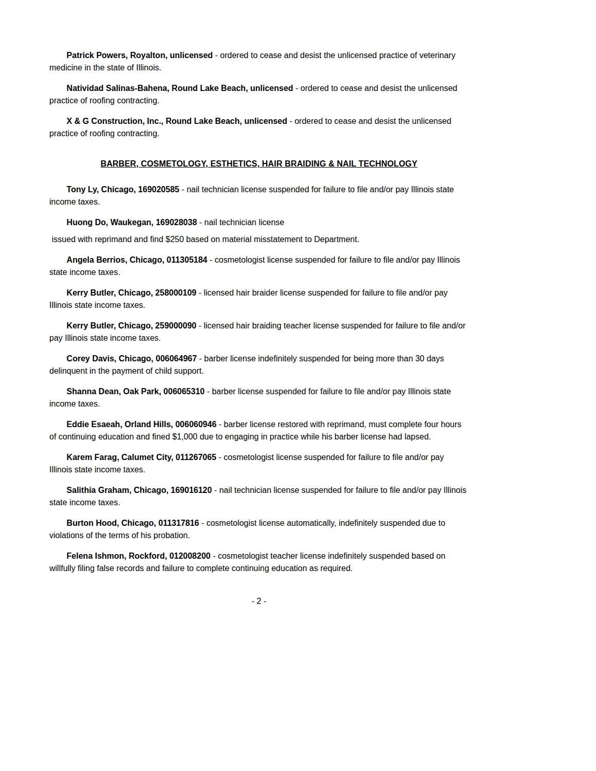Patrick Powers, Royalton, unlicensed - ordered to cease and desist the unlicensed practice of veterinary medicine in the state of Illinois.
Natividad Salinas-Bahena, Round Lake Beach, unlicensed - ordered to cease and desist the unlicensed practice of roofing contracting.
X & G Construction, Inc., Round Lake Beach, unlicensed - ordered to cease and desist the unlicensed practice of roofing contracting.
BARBER, COSMETOLOGY, ESTHETICS, HAIR BRAIDING & NAIL TECHNOLOGY
Tony Ly, Chicago, 169020585 - nail technician license suspended for failure to file and/or pay Illinois state income taxes.
Huong Do, Waukegan, 169028038 - nail technician license
issued with reprimand and find $250 based on material misstatement to Department.
Angela Berrios, Chicago, 011305184 - cosmetologist license suspended for failure to file and/or pay Illinois state income taxes.
Kerry Butler, Chicago, 258000109 - licensed hair braider license suspended for failure to file and/or pay Illinois state income taxes.
Kerry Butler, Chicago, 259000090 - licensed hair braiding teacher license suspended for failure to file and/or pay Illinois state income taxes.
Corey Davis, Chicago, 006064967 - barber license indefinitely suspended for being more than 30 days delinquent in the payment of child support.
Shanna Dean, Oak Park, 006065310 - barber license suspended for failure to file and/or pay Illinois state income taxes.
Eddie Esaeah, Orland Hills, 006060946 - barber license restored with reprimand, must complete four hours of continuing education and fined $1,000 due to engaging in practice while his barber license had lapsed.
Karem Farag, Calumet City, 011267065 - cosmetologist license suspended for failure to file and/or pay Illinois state income taxes.
Salithia Graham, Chicago, 169016120 - nail technician license suspended for failure to file and/or pay Illinois state income taxes.
Burton Hood, Chicago, 011317816 - cosmetologist license automatically, indefinitely suspended due to violations of the terms of his probation.
Felena Ishmon, Rockford, 012008200 - cosmetologist teacher license indefinitely suspended based on willfully filing false records and failure to complete continuing education as required.
- 2 -